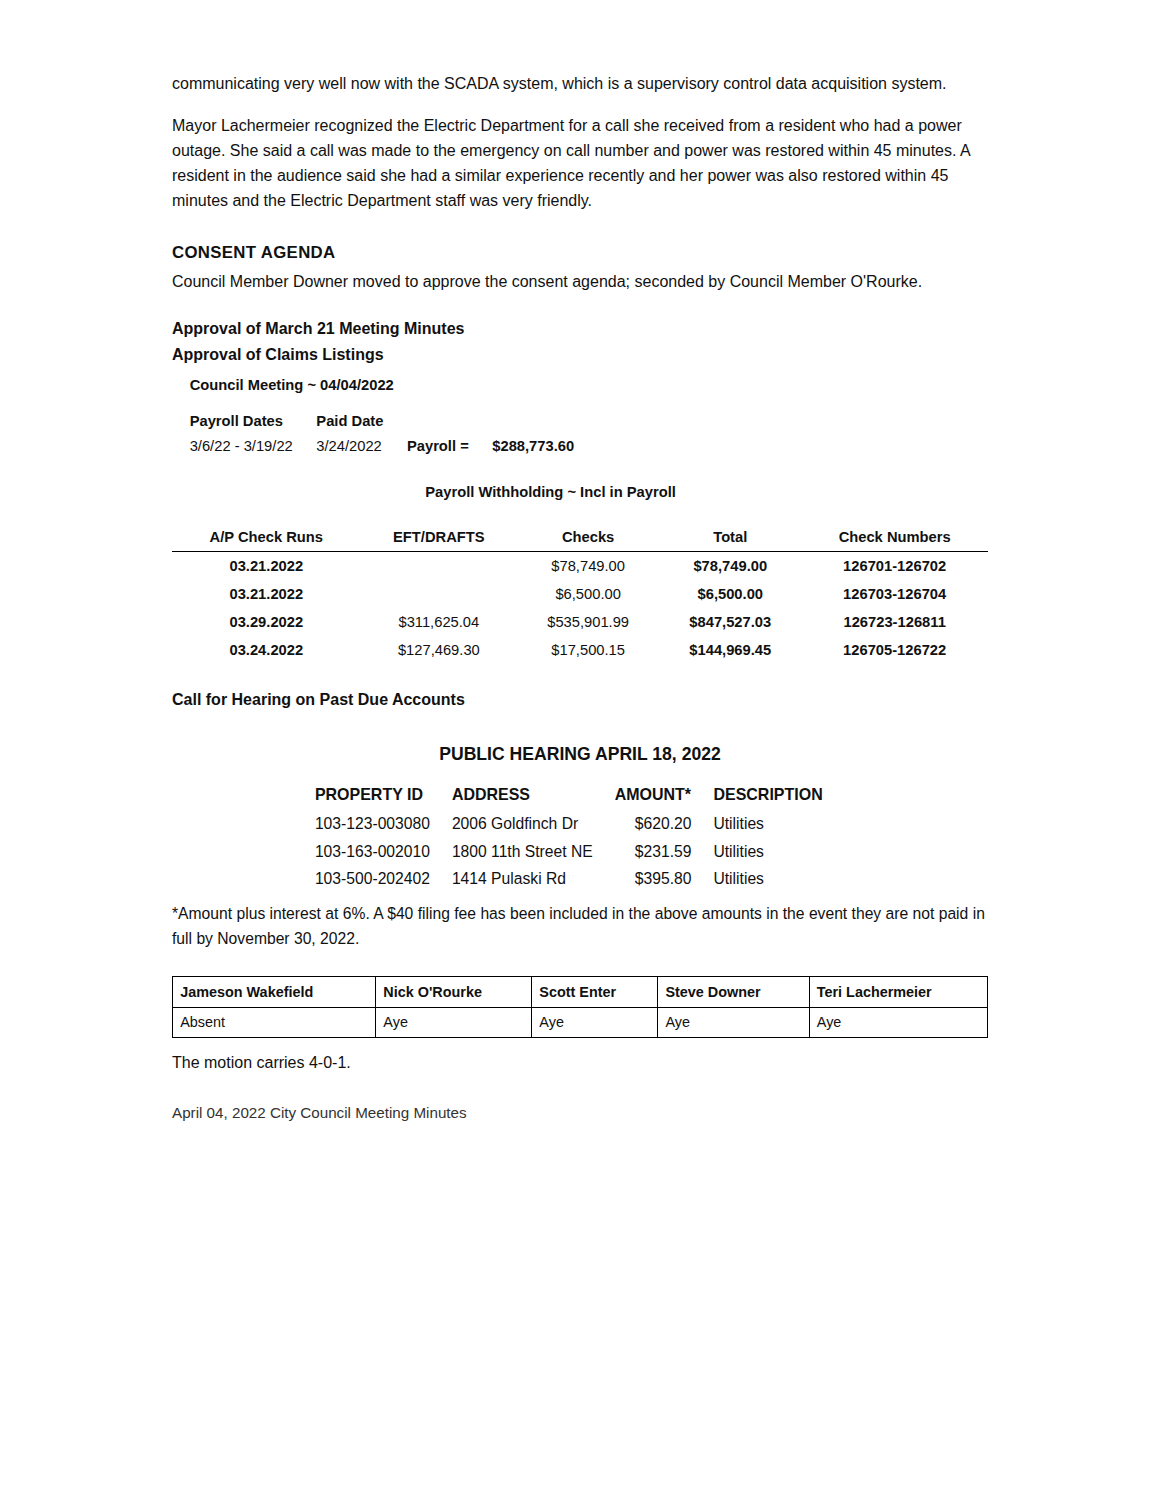communicating very well now with the SCADA system, which is a supervisory control data acquisition system.
Mayor Lachermeier recognized the Electric Department for a call she received from a resident who had a power outage. She said a call was made to the emergency on call number and power was restored within 45 minutes. A resident in the audience said she had a similar experience recently and her power was also restored within 45 minutes and the Electric Department staff was very friendly.
CONSENT AGENDA
Council Member Downer moved to approve the consent agenda; seconded by Council Member O'Rourke.
Approval of March 21 Meeting Minutes
Approval of Claims Listings
Council Meeting ~ 04/04/2022
| Payroll Dates | Paid Date | | |
| --- | --- | --- | --- |
| 3/6/22 - 3/19/22 | 3/24/2022 | Payroll = | $288,773.60 |
Payroll Withholding ~ Incl in Payroll
| A/P Check Runs | EFT/DRAFTS | Checks | Total | Check Numbers |
| --- | --- | --- | --- | --- |
| 03.21.2022 | | $78,749.00 | $78,749.00 | 126701-126702 |
| 03.21.2022 | | $6,500.00 | $6,500.00 | 126703-126704 |
| 03.29.2022 | $311,625.04 | $535,901.99 | $847,527.03 | 126723-126811 |
| 03.24.2022 | $127,469.30 | $17,500.15 | $144,969.45 | 126705-126722 |
Call for Hearing on Past Due Accounts
PUBLIC HEARING APRIL 18, 2022
| PROPERTY ID | ADDRESS | AMOUNT* | DESCRIPTION |
| --- | --- | --- | --- |
| 103-123-003080 | 2006 Goldfinch Dr | $620.20 | Utilities |
| 103-163-002010 | 1800 11th Street NE | $231.59 | Utilities |
| 103-500-202402 | 1414 Pulaski Rd | $395.80 | Utilities |
*Amount plus interest at 6%. A $40 filing fee has been included in the above amounts in the event they are not paid in full by November 30, 2022.
| Jameson Wakefield | Nick O'Rourke | Scott Enter | Steve Downer | Teri Lachermeier |
| --- | --- | --- | --- | --- |
| Absent | Aye | Aye | Aye | Aye |
The motion carries 4-0-1.
April 04, 2022 City Council Meeting Minutes